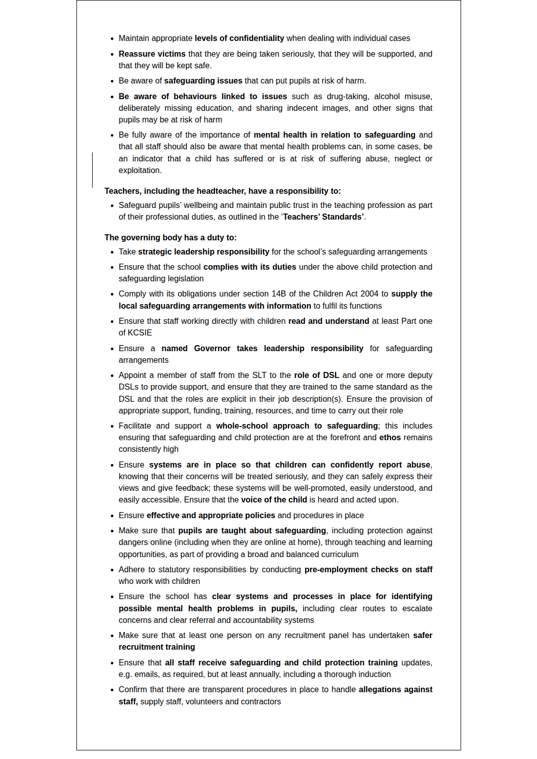Maintain appropriate levels of confidentiality when dealing with individual cases
Reassure victims that they are being taken seriously, that they will be supported, and that they will be kept safe.
Be aware of safeguarding issues that can put pupils at risk of harm.
Be aware of behaviours linked to issues such as drug-taking, alcohol misuse, deliberately missing education, and sharing indecent images, and other signs that pupils may be at risk of harm
Be fully aware of the importance of mental health in relation to safeguarding and that all staff should also be aware that mental health problems can, in some cases, be an indicator that a child has suffered or is at risk of suffering abuse, neglect or exploitation.
Teachers, including the headteacher, have a responsibility to:
Safeguard pupils’ wellbeing and maintain public trust in the teaching profession as part of their professional duties, as outlined in the ‘Teachers’ Standards’.
The governing body has a duty to:
Take strategic leadership responsibility for the school’s safeguarding arrangements
Ensure that the school complies with its duties under the above child protection and safeguarding legislation
Comply with its obligations under section 14B of the Children Act 2004 to supply the local safeguarding arrangements with information to fulfil its functions
Ensure that staff working directly with children read and understand at least Part one of KCSIE
Ensure a named Governor takes leadership responsibility for safeguarding arrangements
Appoint a member of staff from the SLT to the role of DSL and one or more deputy DSLs to provide support, and ensure that they are trained to the same standard as the DSL and that the roles are explicit in their job description(s). Ensure the provision of appropriate support, funding, training, resources, and time to carry out their role
Facilitate and support a whole-school approach to safeguarding; this includes ensuring that safeguarding and child protection are at the forefront and ethos remains consistently high
Ensure systems are in place so that children can confidently report abuse, knowing that their concerns will be treated seriously, and they can safely express their views and give feedback; these systems will be well-promoted, easily understood, and easily accessible. Ensure that the voice of the child is heard and acted upon.
Ensure effective and appropriate policies and procedures in place
Make sure that pupils are taught about safeguarding, including protection against dangers online (including when they are online at home), through teaching and learning opportunities, as part of providing a broad and balanced curriculum
Adhere to statutory responsibilities by conducting pre-employment checks on staff who work with children
Ensure the school has clear systems and processes in place for identifying possible mental health problems in pupils, including clear routes to escalate concerns and clear referral and accountability systems
Make sure that at least one person on any recruitment panel has undertaken safer recruitment training
Ensure that all staff receive safeguarding and child protection training updates, e.g. emails, as required, but at least annually, including a thorough induction
Confirm that there are transparent procedures in place to handle allegations against staff, supply staff, volunteers and contractors